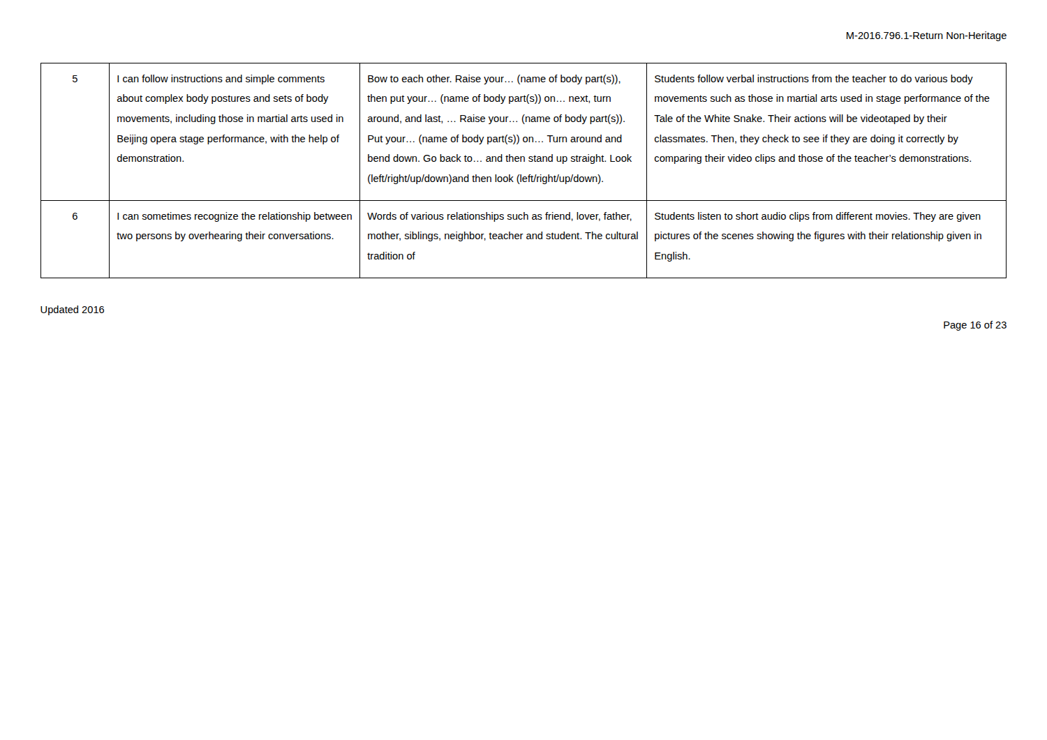M-2016.796.1-Return Non-Heritage
| 5 | I can follow instructions and simple comments about complex body postures and sets of body movements, including those in martial arts used in Beijing opera stage performance, with the help of demonstration. | Bow to each other. Raise your… (name of body part(s)), then put your… (name of body part(s)) on… next, turn around, and last, … Raise your… (name of body part(s)). Put your… (name of body part(s)) on… Turn around and bend down. Go back to… and then stand up straight. Look (left/right/up/down)and then look (left/right/up/down). | Students follow verbal instructions from the teacher to do various body movements such as those in martial arts used in stage performance of the Tale of the White Snake. Their actions will be videotaped by their classmates. Then, they check to see if they are doing it correctly by comparing their video clips and those of the teacher’s demonstrations. |
| 6 | I can sometimes recognize the relationship between two persons by overhearing their conversations. | Words of various relationships such as friend, lover, father, mother, siblings, neighbor, teacher and student. The cultural tradition of | Students listen to short audio clips from different movies. They are given pictures of the scenes showing the figures with their relationship given in English. |
Updated 2016 Page 16 of 23